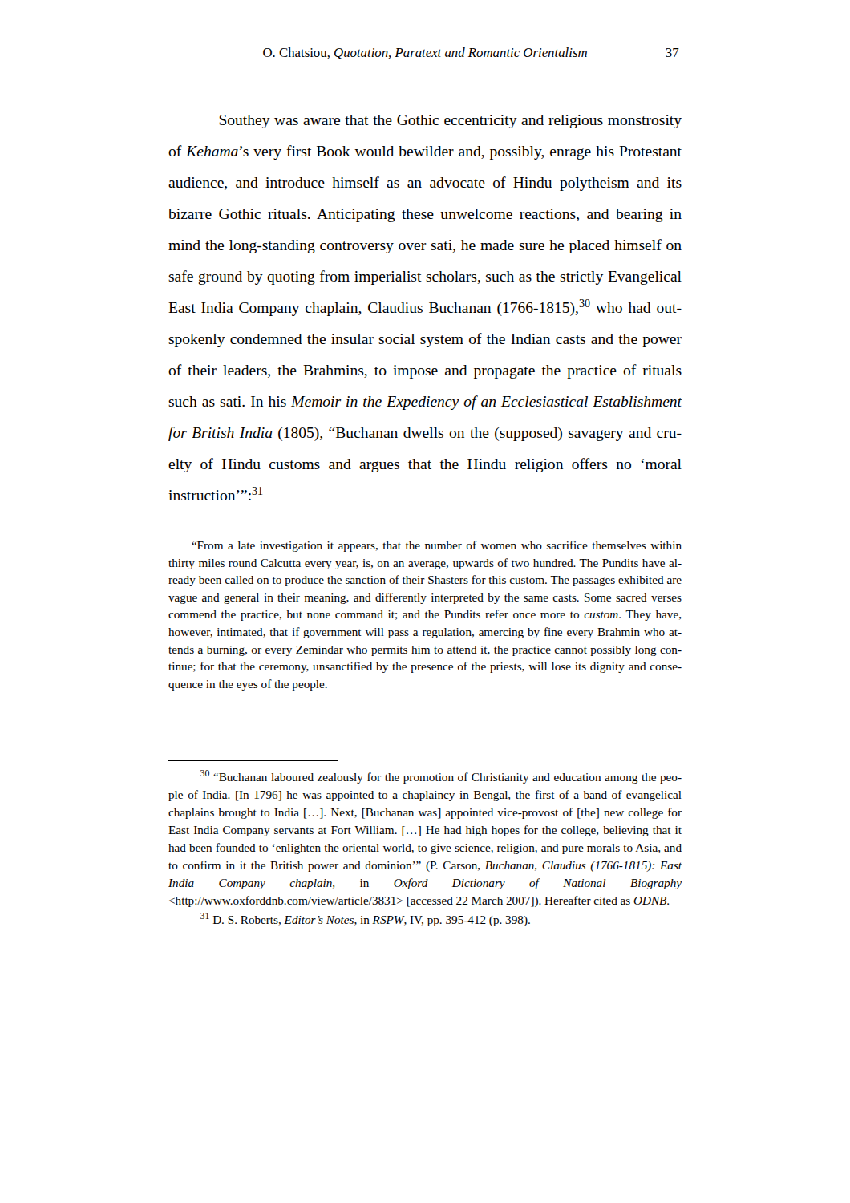O. Chatsiou, Quotation, Paratext and Romantic Orientalism 37
Southey was aware that the Gothic eccentricity and religious monstrosity of Kehama’s very first Book would bewilder and, possibly, enrage his Protestant audience, and introduce himself as an advocate of Hindu polytheism and its bizarre Gothic rituals. Anticipating these unwelcome reactions, and bearing in mind the long-standing controversy over sati, he made sure he placed himself on safe ground by quoting from imperialist scholars, such as the strictly Evangelical East India Company chaplain, Claudius Buchanan (1766-1815),30 who had outspokenly condemned the insular social system of the Indian casts and the power of their leaders, the Brahmins, to impose and propagate the practice of rituals such as sati. In his Memoir in the Expediency of an Ecclesiastical Establishment for British India (1805), “Buchanan dwells on the (supposed) savagery and cruelty of Hindu customs and argues that the Hindu religion offers no ‘moral instruction’”:31
“From a late investigation it appears, that the number of women who sacrifice themselves within thirty miles round Calcutta every year, is, on an average, upwards of two hundred. The Pundits have already been called on to produce the sanction of their Shasters for this custom. The passages exhibited are vague and general in their meaning, and differently interpreted by the same casts. Some sacred verses commend the practice, but none command it; and the Pundits refer once more to custom. They have, however, intimated, that if government will pass a regulation, amercing by fine every Brahmin who attends a burning, or every Zemindar who permits him to attend it, the practice cannot possibly long continue; for that the ceremony, unsanctified by the presence of the priests, will lose its dignity and consequence in the eyes of the people.
30 “Buchanan laboured zealously for the promotion of Christianity and education among the people of India. [In 1796] he was appointed to a chaplaincy in Bengal, the first of a band of evangelical chaplains brought to India […]. Next, [Buchanan was] appointed vice-provost of [the] new college for East India Company servants at Fort William. […] He had high hopes for the college, believing that it had been founded to ‘enlighten the oriental world, to give science, religion, and pure morals to Asia, and to confirm in it the British power and dominion’” (P. Carson, Buchanan, Claudius (1766-1815): East India Company chaplain, in Oxford Dictionary of National Biography <http://www.oxforddnb.com/view/article/3831> [accessed 22 March 2007]). Hereafter cited as ODNB.
31 D. S. Roberts, Editor’s Notes, in RSPW, IV, pp. 395-412 (p. 398).